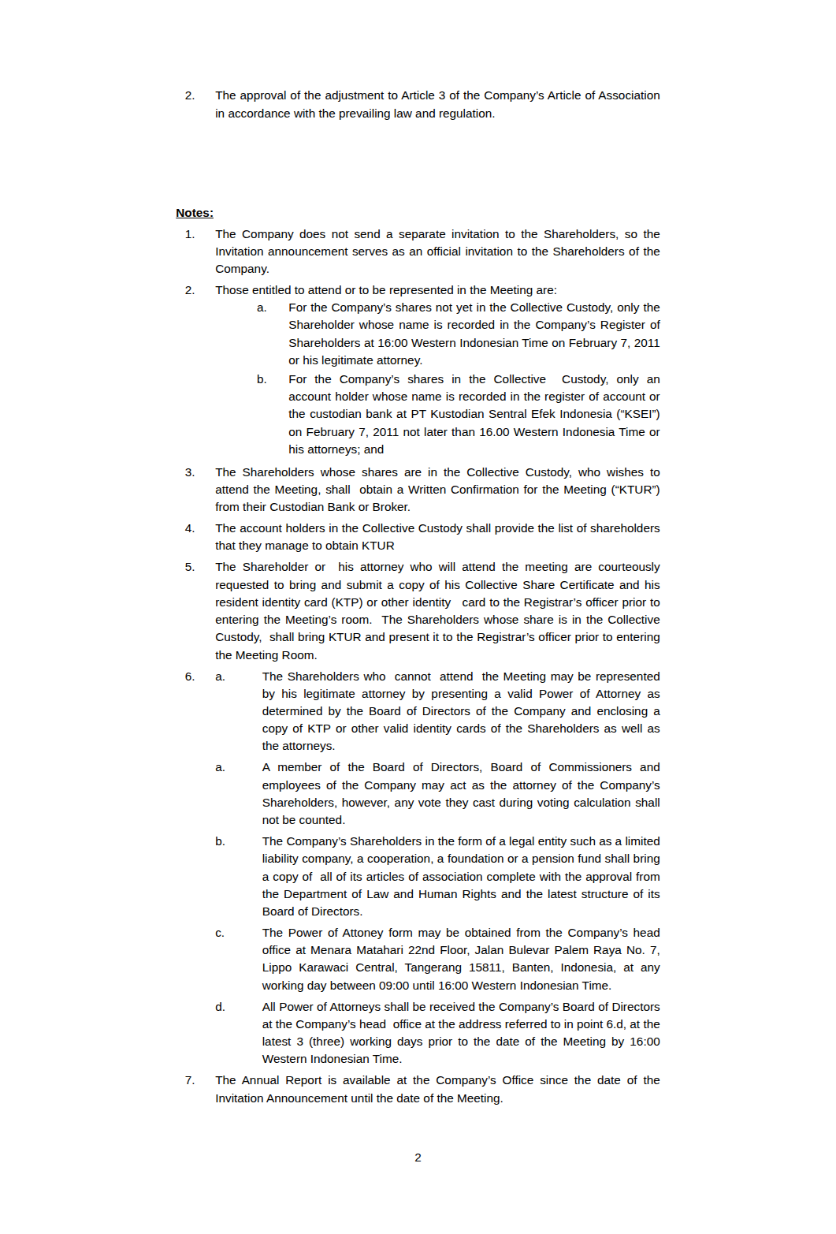2.
The approval of the adjustment to Article 3 of the Company’s Article of Association in accordance with the prevailing law and regulation.
Notes:
1.
The Company does not send a separate invitation to the Shareholders, so the Invitation announcement serves as an official invitation to the Shareholders of the Company.
2.
Those entitled to attend or to be represented in the Meeting are:
a.
For the Company’s shares not yet in the Collective Custody, only the Shareholder whose name is recorded in the Company’s Register of Shareholders at 16:00 Western Indonesian Time on February 7, 2011 or his legitimate attorney.
b.
For the Company’s shares in the Collective Custody, only an account holder whose name is recorded in the register of account or the custodian bank at PT Kustodian Sentral Efek Indonesia (“KSEI”) on February 7, 2011 not later than 16.00 Western Indonesia Time or his attorneys; and
3.
The Shareholders whose shares are in the Collective Custody, who wishes to attend the Meeting, shall obtain a Written Confirmation for the Meeting (“KTUR”) from their Custodian Bank or Broker.
4.
The account holders in the Collective Custody shall provide the list of shareholders that they manage to obtain KTUR
5.
The Shareholder or his attorney who will attend the meeting are courteously requested to bring and submit a copy of his Collective Share Certificate and his resident identity card (KTP) or other identity card to the Registrar’s officer prior to entering the Meeting’s room. The Shareholders whose share is in the Collective Custody, shall bring KTUR and present it to the Registrar’s officer prior to entering the Meeting Room.
6.
a.
The Shareholders who cannot attend the Meeting may be represented by his legitimate attorney by presenting a valid Power of Attorney as determined by the Board of Directors of the Company and enclosing a copy of KTP or other valid identity cards of the Shareholders as well as the attorneys.
a.
A member of the Board of Directors, Board of Commissioners and employees of the Company may act as the attorney of the Company’s Shareholders, however, any vote they cast during voting calculation shall not be counted.
b.
The Company’s Shareholders in the form of a legal entity such as a limited liability company, a cooperation, a foundation or a pension fund shall bring a copy of all of its articles of association complete with the approval from the Department of Law and Human Rights and the latest structure of its Board of Directors.
c.
The Power of Attoney form may be obtained from the Company’s head office at Menara Matahari 22nd Floor, Jalan Bulevar Palem Raya No. 7, Lippo Karawaci Central, Tangerang 15811, Banten, Indonesia, at any working day between 09:00 until 16:00 Western Indonesian Time.
d.
All Power of Attorneys shall be received the Company’s Board of Directors at the Company’s head office at the address referred to in point 6.d, at the latest 3 (three) working days prior to the date of the Meeting by 16:00 Western Indonesian Time.
7.
The Annual Report is available at the Company’s Office since the date of the Invitation Announcement until the date of the Meeting.
2